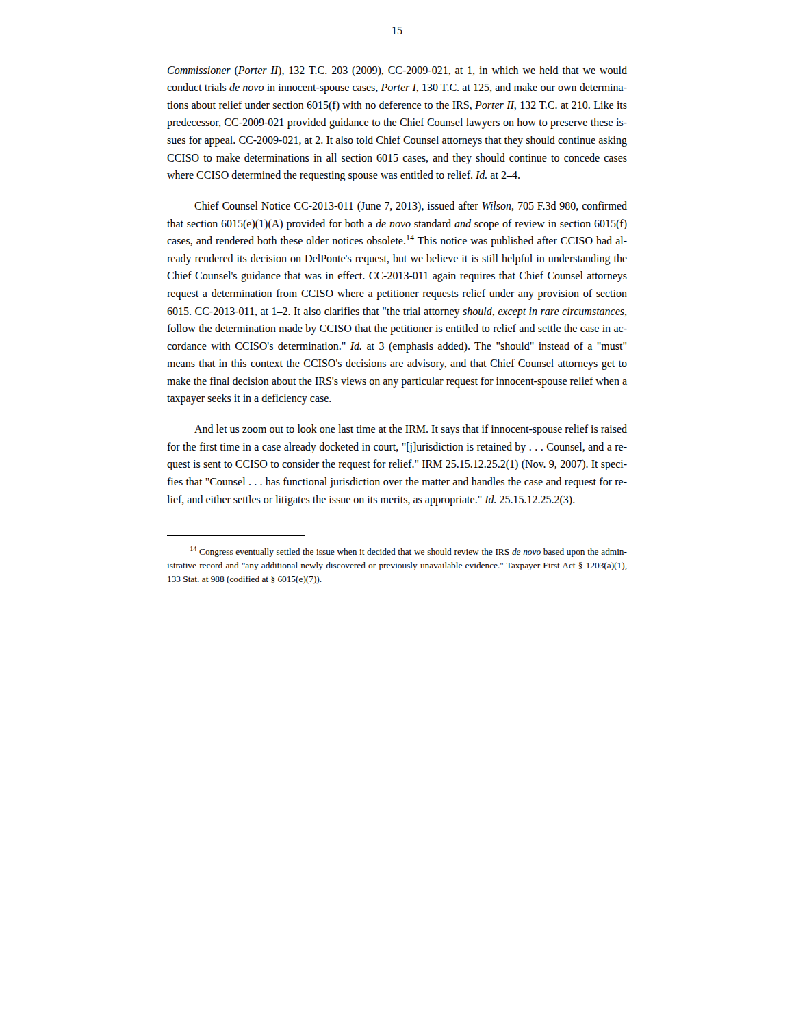15
Commissioner (Porter II), 132 T.C. 203 (2009), CC-2009-021, at 1, in which we held that we would conduct trials de novo in innocent-spouse cases, Porter I, 130 T.C. at 125, and make our own determinations about relief under section 6015(f) with no deference to the IRS, Porter II, 132 T.C. at 210. Like its predecessor, CC-2009-021 provided guidance to the Chief Counsel lawyers on how to preserve these issues for appeal. CC-2009-021, at 2. It also told Chief Counsel attorneys that they should continue asking CCISO to make determinations in all section 6015 cases, and they should continue to concede cases where CCISO determined the requesting spouse was entitled to relief. Id. at 2–4.
Chief Counsel Notice CC-2013-011 (June 7, 2013), issued after Wilson, 705 F.3d 980, confirmed that section 6015(e)(1)(A) provided for both a de novo standard and scope of review in section 6015(f) cases, and rendered both these older notices obsolete.14 This notice was published after CCISO had already rendered its decision on DelPonte's request, but we believe it is still helpful in understanding the Chief Counsel's guidance that was in effect. CC-2013-011 again requires that Chief Counsel attorneys request a determination from CCISO where a petitioner requests relief under any provision of section 6015. CC-2013-011, at 1–2. It also clarifies that "the trial attorney should, except in rare circumstances, follow the determination made by CCISO that the petitioner is entitled to relief and settle the case in accordance with CCISO's determination." Id. at 3 (emphasis added). The "should" instead of a "must" means that in this context the CCISO's decisions are advisory, and that Chief Counsel attorneys get to make the final decision about the IRS's views on any particular request for innocent-spouse relief when a taxpayer seeks it in a deficiency case.
And let us zoom out to look one last time at the IRM. It says that if innocent-spouse relief is raised for the first time in a case already docketed in court, "[j]urisdiction is retained by . . . Counsel, and a request is sent to CCISO to consider the request for relief." IRM 25.15.12.25.2(1) (Nov. 9, 2007). It specifies that "Counsel . . . has functional jurisdiction over the matter and handles the case and request for relief, and either settles or litigates the issue on its merits, as appropriate." Id. 25.15.12.25.2(3).
14 Congress eventually settled the issue when it decided that we should review the IRS de novo based upon the administrative record and "any additional newly discovered or previously unavailable evidence." Taxpayer First Act § 1203(a)(1), 133 Stat. at 988 (codified at § 6015(e)(7)).